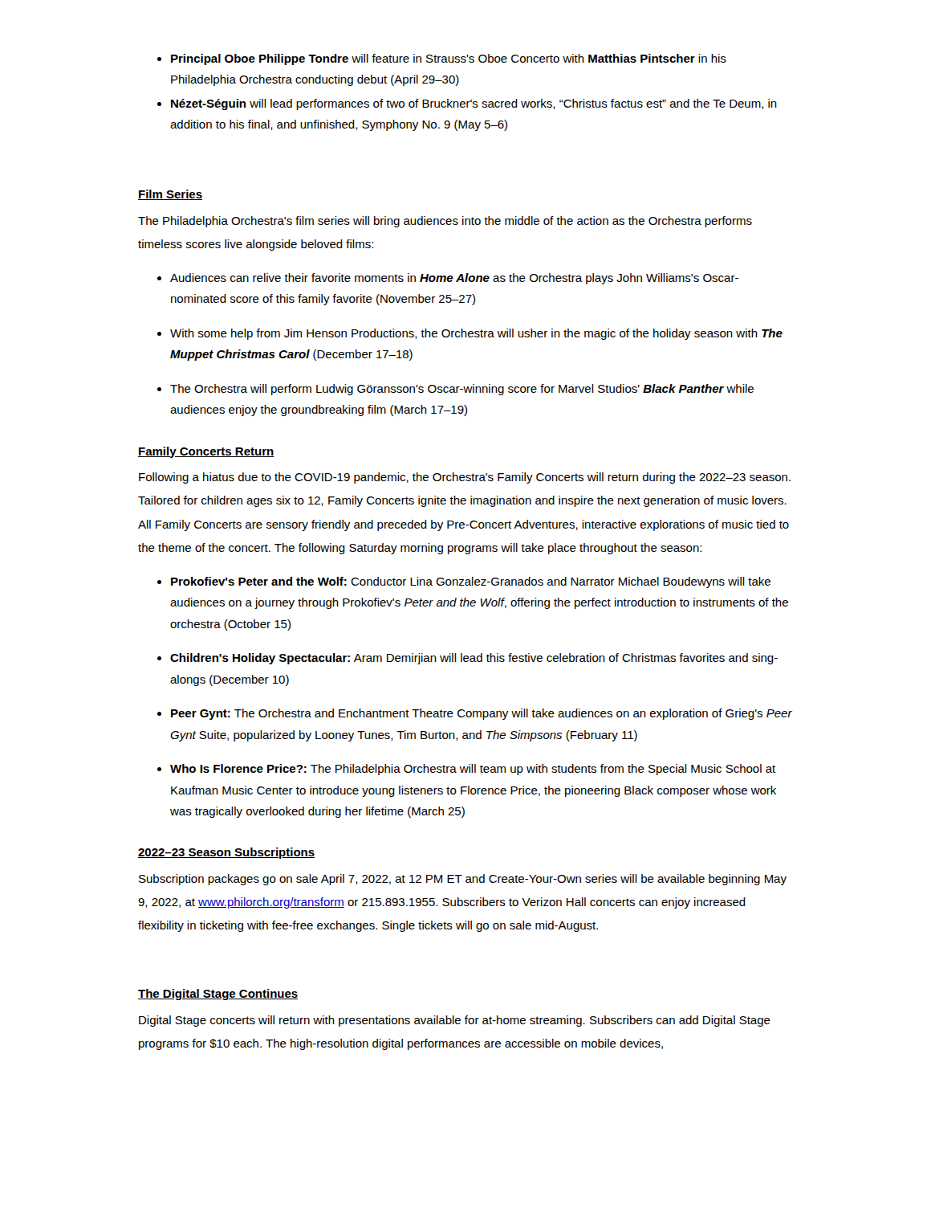Principal Oboe Philippe Tondre will feature in Strauss's Oboe Concerto with Matthias Pintscher in his Philadelphia Orchestra conducting debut (April 29–30)
Nézet-Séguin will lead performances of two of Bruckner's sacred works, “Christus factus est” and the Te Deum, in addition to his final, and unfinished, Symphony No. 9 (May 5–6)
Film Series
The Philadelphia Orchestra's film series will bring audiences into the middle of the action as the Orchestra performs timeless scores live alongside beloved films:
Audiences can relive their favorite moments in Home Alone as the Orchestra plays John Williams's Oscar-nominated score of this family favorite (November 25–27)
With some help from Jim Henson Productions, the Orchestra will usher in the magic of the holiday season with The Muppet Christmas Carol (December 17–18)
The Orchestra will perform Ludwig Göransson's Oscar-winning score for Marvel Studios' Black Panther while audiences enjoy the groundbreaking film (March 17–19)
Family Concerts Return
Following a hiatus due to the COVID-19 pandemic, the Orchestra's Family Concerts will return during the 2022–23 season. Tailored for children ages six to 12, Family Concerts ignite the imagination and inspire the next generation of music lovers. All Family Concerts are sensory friendly and preceded by Pre-Concert Adventures, interactive explorations of music tied to the theme of the concert. The following Saturday morning programs will take place throughout the season:
Prokofiev's Peter and the Wolf: Conductor Lina Gonzalez-Granados and Narrator Michael Boudewyns will take audiences on a journey through Prokofiev's Peter and the Wolf, offering the perfect introduction to instruments of the orchestra (October 15)
Children's Holiday Spectacular: Aram Demirjian will lead this festive celebration of Christmas favorites and sing-alongs (December 10)
Peer Gynt: The Orchestra and Enchantment Theatre Company will take audiences on an exploration of Grieg's Peer Gynt Suite, popularized by Looney Tunes, Tim Burton, and The Simpsons (February 11)
Who Is Florence Price?: The Philadelphia Orchestra will team up with students from the Special Music School at Kaufman Music Center to introduce young listeners to Florence Price, the pioneering Black composer whose work was tragically overlooked during her lifetime (March 25)
2022–23 Season Subscriptions
Subscription packages go on sale April 7, 2022, at 12 PM ET and Create-Your-Own series will be available beginning May 9, 2022, at www.philorch.org/transform or 215.893.1955. Subscribers to Verizon Hall concerts can enjoy increased flexibility in ticketing with fee-free exchanges. Single tickets will go on sale mid-August.
The Digital Stage Continues
Digital Stage concerts will return with presentations available for at-home streaming. Subscribers can add Digital Stage programs for $10 each. The high-resolution digital performances are accessible on mobile devices,